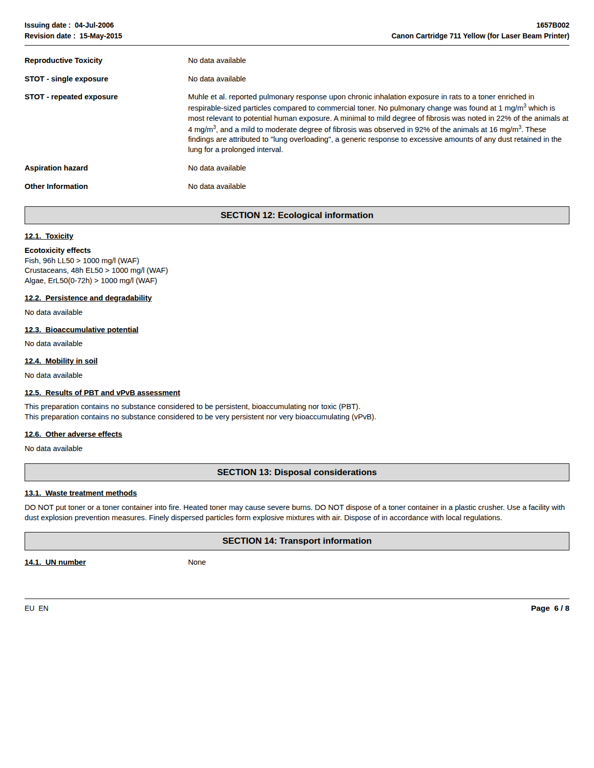Issuing date : 04-Jul-2006
Revision date : 15-May-2015
1657B002
Canon Cartridge 711 Yellow (for Laser Beam Printer)
| Reproductive Toxicity | No data available |
| STOT - single exposure | No data available |
| STOT - repeated exposure | Muhle et al. reported pulmonary response upon chronic inhalation exposure in rats to a toner enriched in respirable-sized particles compared to commercial toner. No pulmonary change was found at 1 mg/m 3 which is most relevant to potential human exposure. A minimal to mild degree of fibrosis was noted in 22% of the animals at 4 mg/m 3 , and a mild to moderate degree of fibrosis was observed in 92% of the animals at 16 mg/m 3 . These findings are attributed to "lung overloading", a generic response to excessive amounts of any dust retained in the lung for a prolonged interval. |
| Aspiration hazard | No data available |
| Other Information | No data available |
SECTION 12: Ecological information
12.1. Toxicity
Ecotoxicity effects
Fish, 96h LL50 > 1000 mg/l (WAF)
Crustaceans, 48h EL50 > 1000 mg/l (WAF)
Algae, ErL50(0-72h) > 1000 mg/l (WAF)
12.2. Persistence and degradability
No data available
12.3. Bioaccumulative potential
No data available
12.4. Mobility in soil
No data available
12.5. Results of PBT and vPvB assessment
This preparation contains no substance considered to be persistent, bioaccumulating nor toxic (PBT).
This preparation contains no substance considered to be very persistent nor very bioaccumulating (vPvB).
12.6. Other adverse effects
No data available
SECTION 13: Disposal considerations
13.1. Waste treatment methods
DO NOT put toner or a toner container into fire. Heated toner may cause severe burns. DO NOT dispose of a toner container in a plastic crusher. Use a facility with dust explosion prevention measures. Finely dispersed particles form explosive mixtures with air. Dispose of in accordance with local regulations.
SECTION 14: Transport information
14.1. UN number
None
EU EN
Page 6 / 8